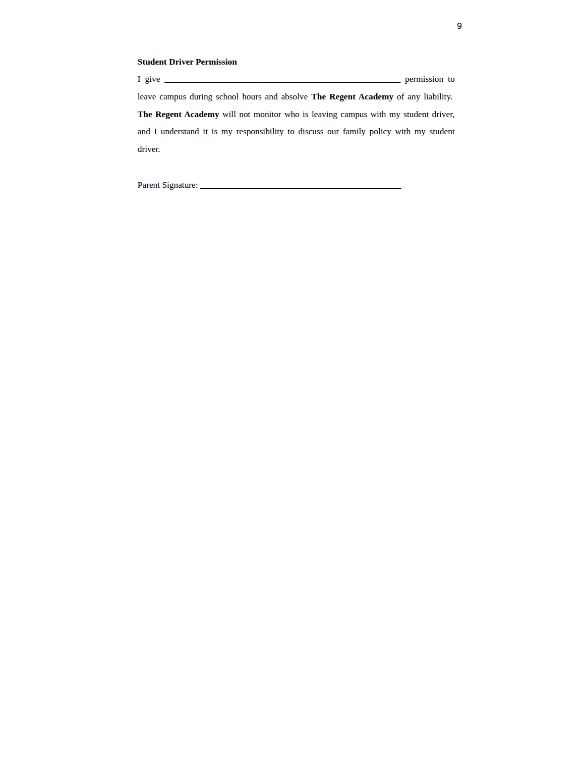9
Student Driver Permission
I give ______________________________________________________ permission to leave campus during school hours and absolve The Regent Academy of any liability. The Regent Academy will not monitor who is leaving campus with my student driver, and I understand it is my responsibility to discuss our family policy with my student driver.
Parent Signature: ______________________________________________